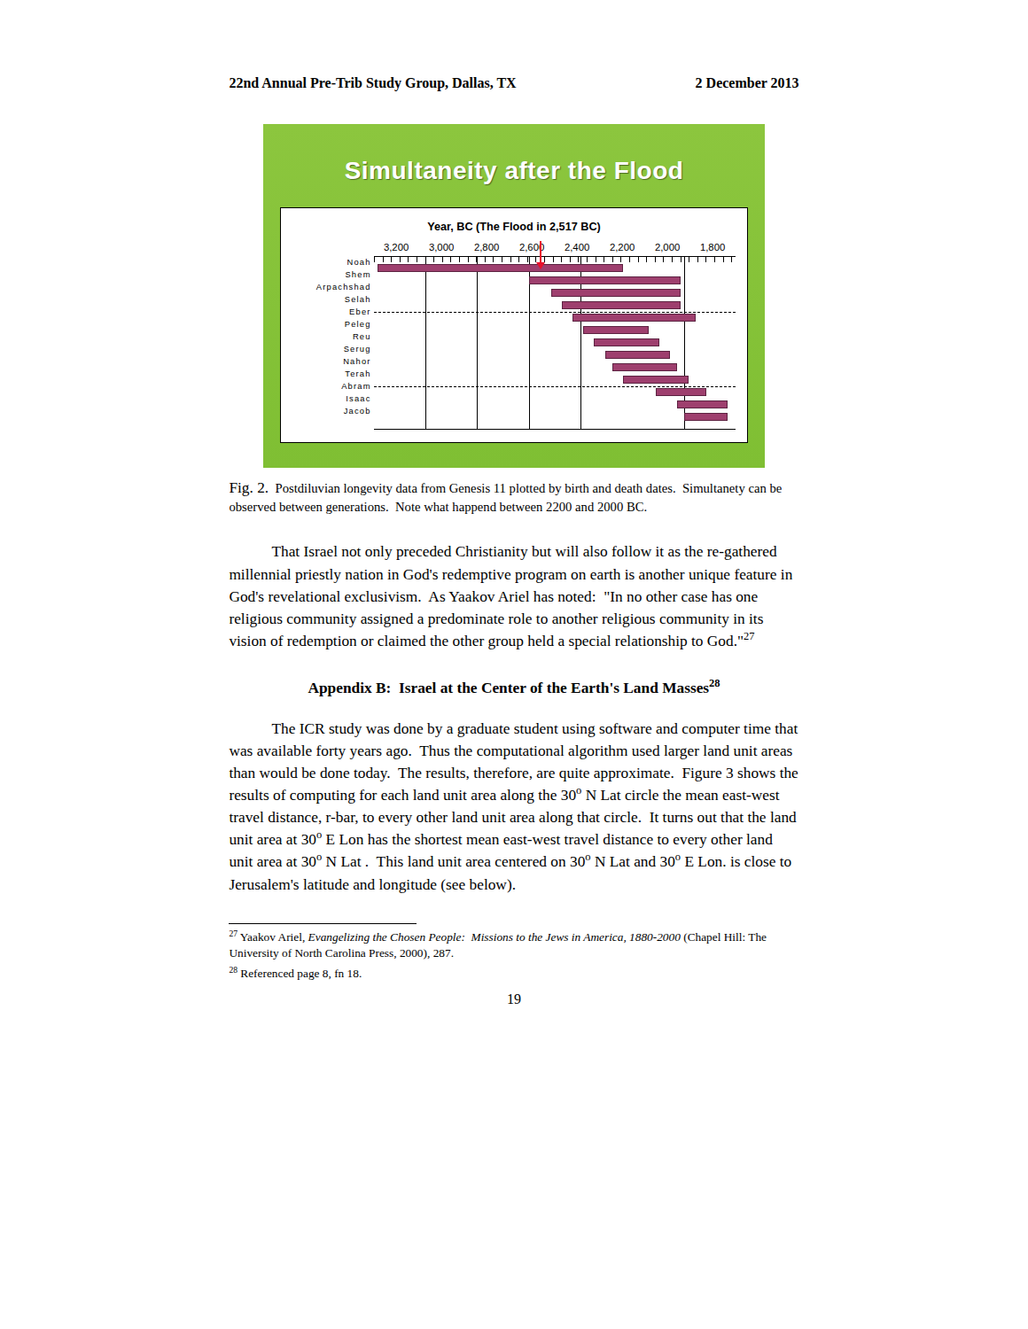22nd Annual Pre-Trib Study Group, Dallas, TX 2 December 2013
Simultaneity after the Flood
Year, BC (The Flood in 2,517 BC)
3,2003,0002,8002,6002,4002,2002,0001,800
Noah
Shem
Arpachshad
Selah
Eber
Peleg
Reu
Serug
Nahor
Terah
Abram
Isaac
Jacob
Fig. 2. Postdiluvian longevity data from Genesis 11 plotted by birth and death dates. Simultanety can be observed between generations. Note what happend between 2200 and 2000 BC.
That Israel not only preceded Christianity but will also follow it as the re-gathered millennial priestly nation in God's redemptive program on earth is another unique feature in God's revelational exclusivism. As Yaakov Ariel has noted: "In no other case has one religious community assigned a predominate role to another religious community in its vision of redemption or claimed the other group held a special relationship to God."27
Appendix B: Israel at the Center of the Earth's Land Masses28
The ICR study was done by a graduate student using software and computer time that was available forty years ago. Thus the computational algorithm used larger land unit areas than would be done today. The results, therefore, are quite approximate. Figure 3 shows the results of computing for each land unit area along the 30o N Lat circle the mean east-west travel distance, r-bar, to every other land unit area along that circle. It turns out that the land unit area at 30o E Lon has the shortest mean east-west travel distance to every other land unit area at 30o N Lat . This land unit area centered on 30o N Lat and 30o E Lon. is close to Jerusalem's latitude and longitude (see below).
27 Yaakov Ariel, Evangelizing the Chosen People: Missions to the Jews in America, 1880-2000 (Chapel Hill: The University of North Carolina Press, 2000), 287.
28 Referenced page 8, fn 18.
19